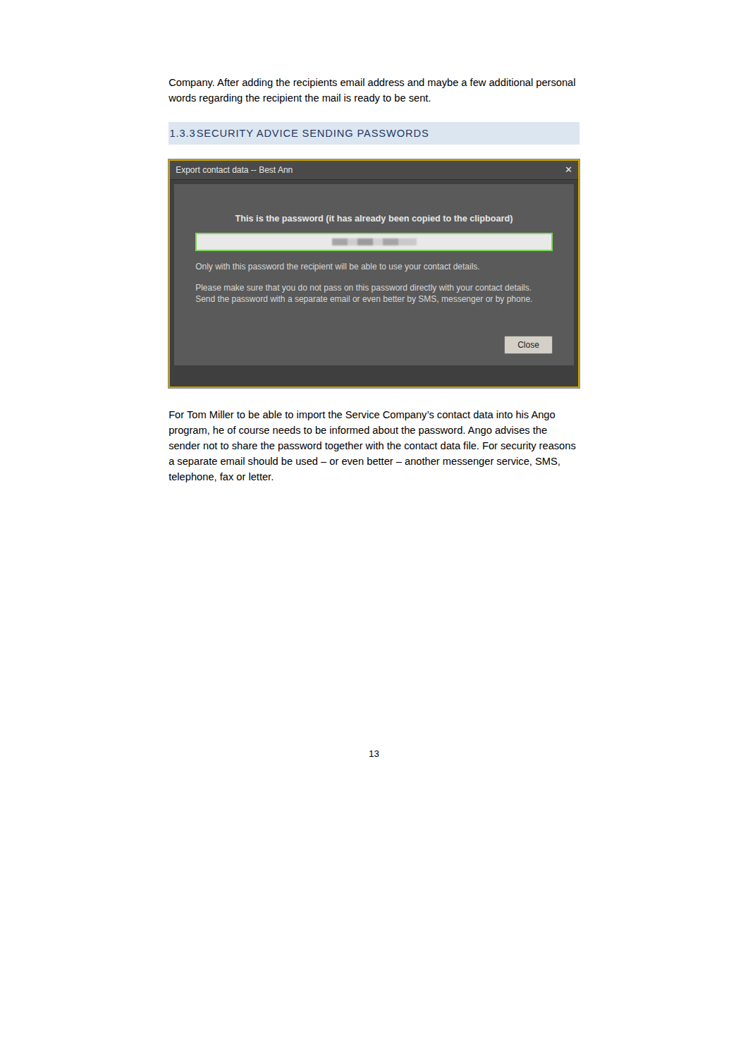Company. After adding the recipients email address and maybe a few additional personal words regarding the recipient the mail is ready to be sent.
1.3.3 Security advice sending passwords
Export contact data -- Best Ann ✕
This is the password (it has already been copied to the clipboard)
Only with this password the recipient will be able to use your contact details.
Please make sure that you do not pass on this password directly with your contact details. Send the password with a separate email or even better by SMS, messenger or by phone.
Close
For Tom Miller to be able to import the Service Company’s contact data into his Ango program, he of course needs to be informed about the password. Ango advises the sender not to share the password together with the contact data file. For security reasons a separate email should be used – or even better – another messenger service, SMS, telephone, fax or letter.
13